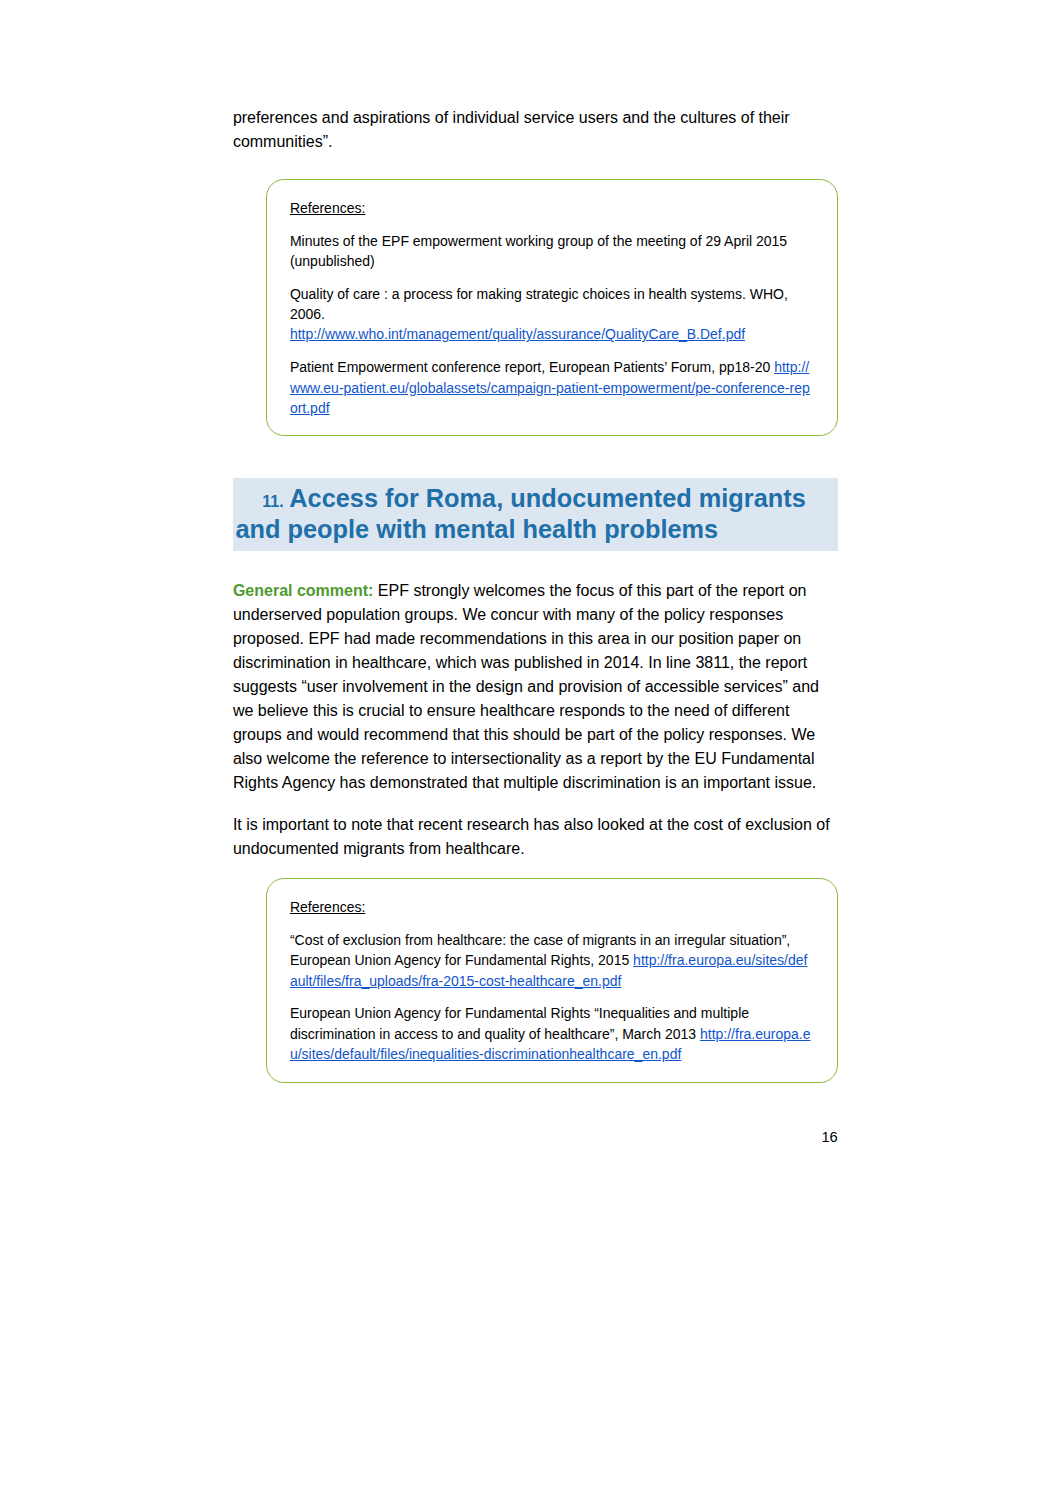preferences and aspirations of individual service users and the cultures of their communities”.
References:
Minutes of the EPF empowerment working group of the meeting of 29 April 2015 (unpublished)
Quality of care : a process for making strategic choices in health systems. WHO, 2006.
http://www.who.int/management/quality/assurance/QualityCare_B.Def.pdf
Patient Empowerment conference report, European Patients’ Forum, pp18-20 http://www.eu-patient.eu/globalassets/campaign-patient-empowerment/pe-conference-report.pdf
11. Access for Roma, undocumented migrants and people with mental health problems
General comment: EPF strongly welcomes the focus of this part of the report on underserved population groups. We concur with many of the policy responses proposed. EPF had made recommendations in this area in our position paper on discrimination in healthcare, which was published in 2014. In line 3811, the report suggests “user involvement in the design and provision of accessible services” and we believe this is crucial to ensure healthcare responds to the need of different groups and would recommend that this should be part of the policy responses. We also welcome the reference to intersectionality as a report by the EU Fundamental Rights Agency has demonstrated that multiple discrimination is an important issue.
It is important to note that recent research has also looked at the cost of exclusion of undocumented migrants from healthcare.
References:
“Cost of exclusion from healthcare: the case of migrants in an irregular situation”, European Union Agency for Fundamental Rights, 2015 http://fra.europa.eu/sites/default/files/fra_uploads/fra-2015-cost-healthcare_en.pdf
European Union Agency for Fundamental Rights “Inequalities and multiple discrimination in access to and quality of healthcare”, March 2013 http://fra.europa.eu/sites/default/files/inequalities-discriminationhealthcare_en.pdf
16